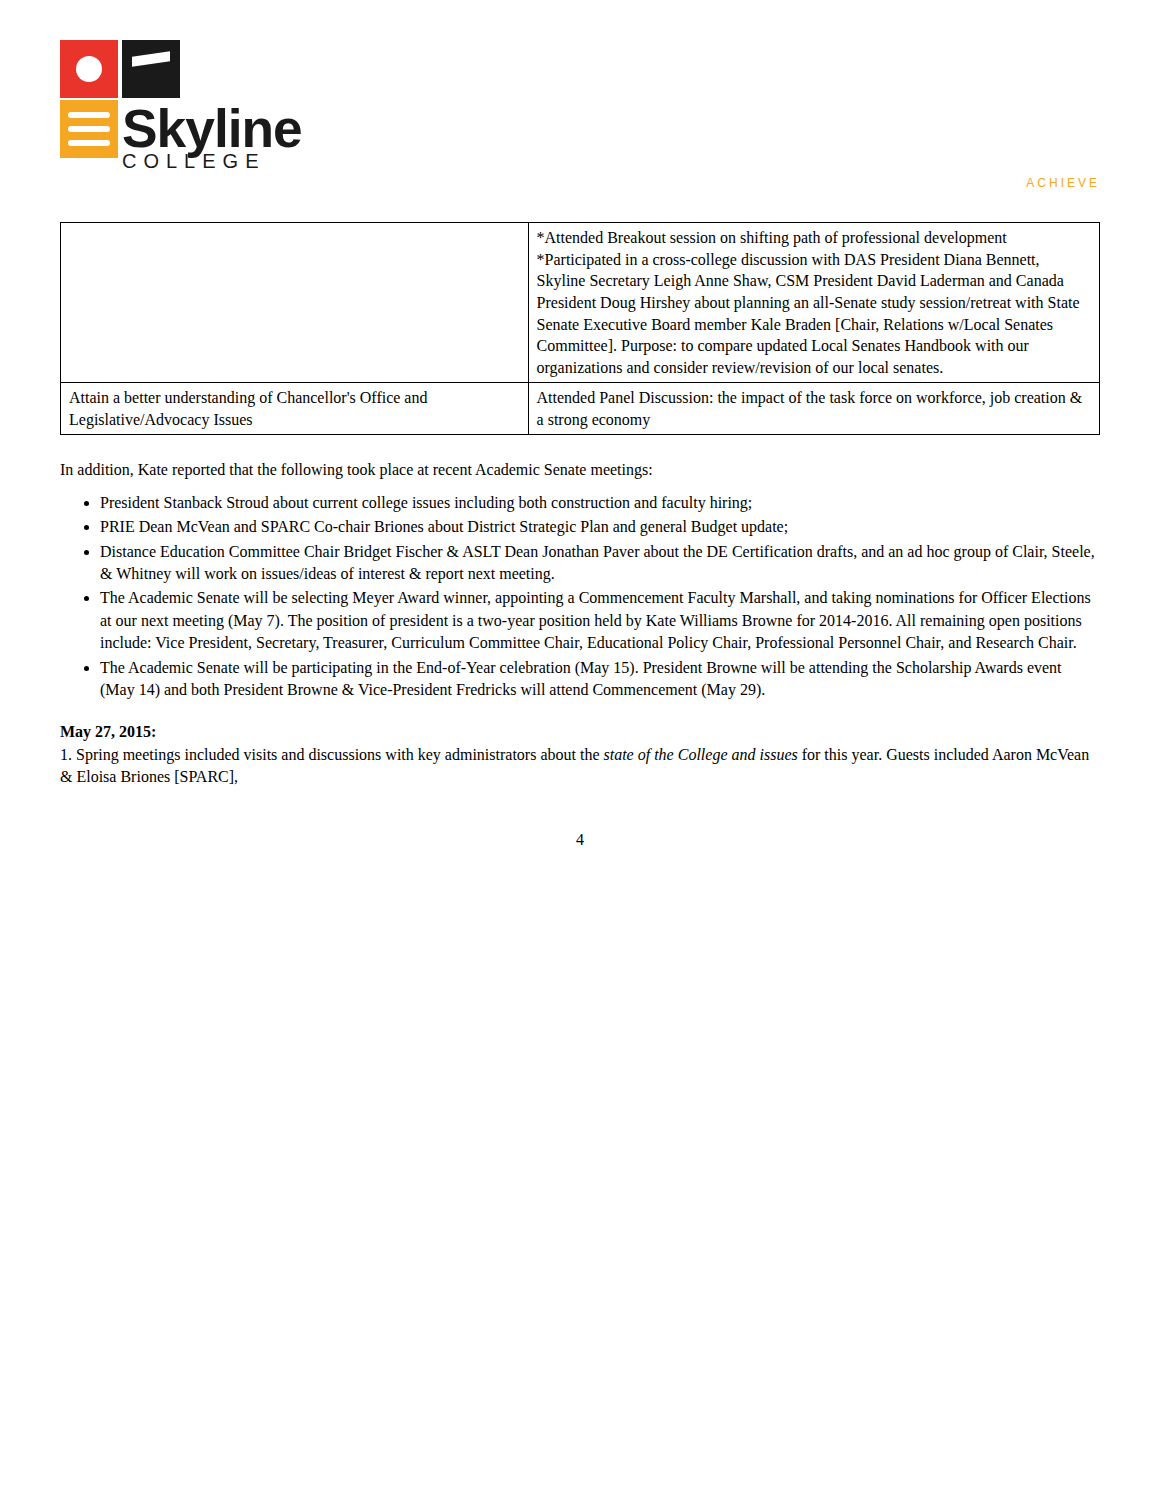Skyline
COLLEGE
ACHIEVE
| | *Attended Breakout session on shifting path of professional development *Participated in a cross-college discussion with DAS President Diana Bennett, Skyline Secretary Leigh Anne Shaw, CSM President David Laderman and Canada President Doug Hirshey about planning an all-Senate study session/retreat with State Senate Executive Board member Kale Braden [Chair, Relations w/Local Senates Committee]. Purpose: to compare updated Local Senates Handbook with our organizations and consider review/revision of our local senates. |
| Attain a better understanding of Chancellor's Office and Legislative/Advocacy Issues | Attended Panel Discussion: the impact of the task force on workforce, job creation & a strong economy |
In addition, Kate reported that the following took place at recent Academic Senate meetings:
President Stanback Stroud about current college issues including both construction and faculty hiring;
PRIE Dean McVean and SPARC Co-chair Briones about District Strategic Plan and general Budget update;
Distance Education Committee Chair Bridget Fischer & ASLT Dean Jonathan Paver about the DE Certification drafts, and an ad hoc group of Clair, Steele, & Whitney will work on issues/ideas of interest & report next meeting.
The Academic Senate will be selecting Meyer Award winner, appointing a Commencement Faculty Marshall, and taking nominations for Officer Elections at our next meeting (May 7). The position of president is a two-year position held by Kate Williams Browne for 2014-2016. All remaining open positions include: Vice President, Secretary, Treasurer, Curriculum Committee Chair, Educational Policy Chair, Professional Personnel Chair, and Research Chair.
The Academic Senate will be participating in the End-of-Year celebration (May 15). President Browne will be attending the Scholarship Awards event (May 14) and both President Browne & Vice-President Fredricks will attend Commencement (May 29).
May 27, 2015:
1. Spring meetings included visits and discussions with key administrators about the state of the College and issues for this year. Guests included Aaron McVean & Eloisa Briones [SPARC],
4